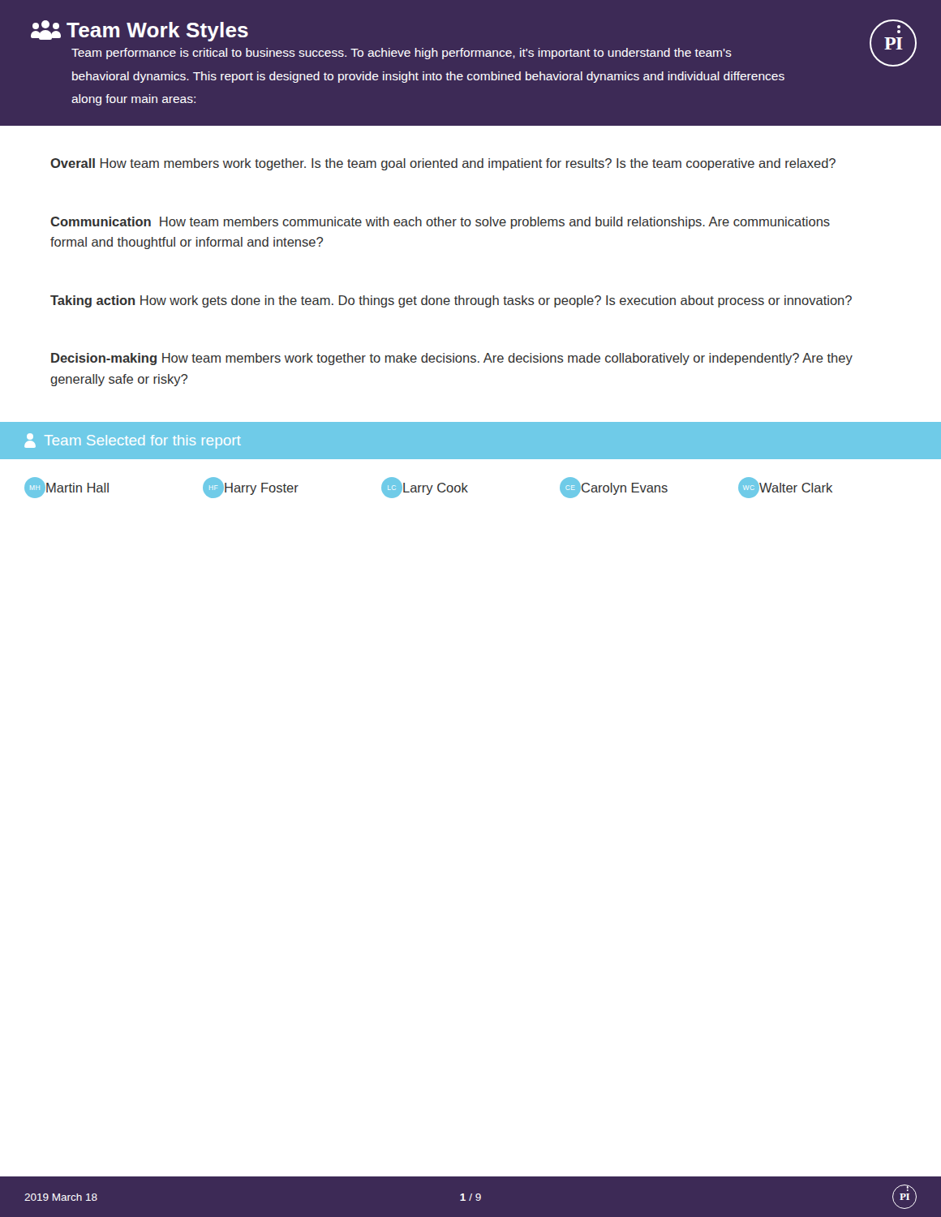Team Work Styles
Team performance is critical to business success. To achieve high performance, it's important to understand the team's behavioral dynamics. This report is designed to provide insight into the combined behavioral dynamics and individual differences along four main areas:
PI
Overall How team members work together. Is the team goal oriented and impatient for results? Is the team cooperative and relaxed?
Communication How team members communicate with each other to solve problems and build relationships. Are communications formal and thoughtful or informal and intense?
Taking action How work gets done in the team. Do things get done through tasks or people? Is execution about process or innovation?
Decision-making How team members work together to make decisions. Are decisions made collaboratively or independently? Are they generally safe or risky?
Team Selected for this report
MH Martin Hall
HF Harry Foster
LC Larry Cook
CE Carolyn Evans
WC Walter Clark
2019 March 18
1 / 9
PI